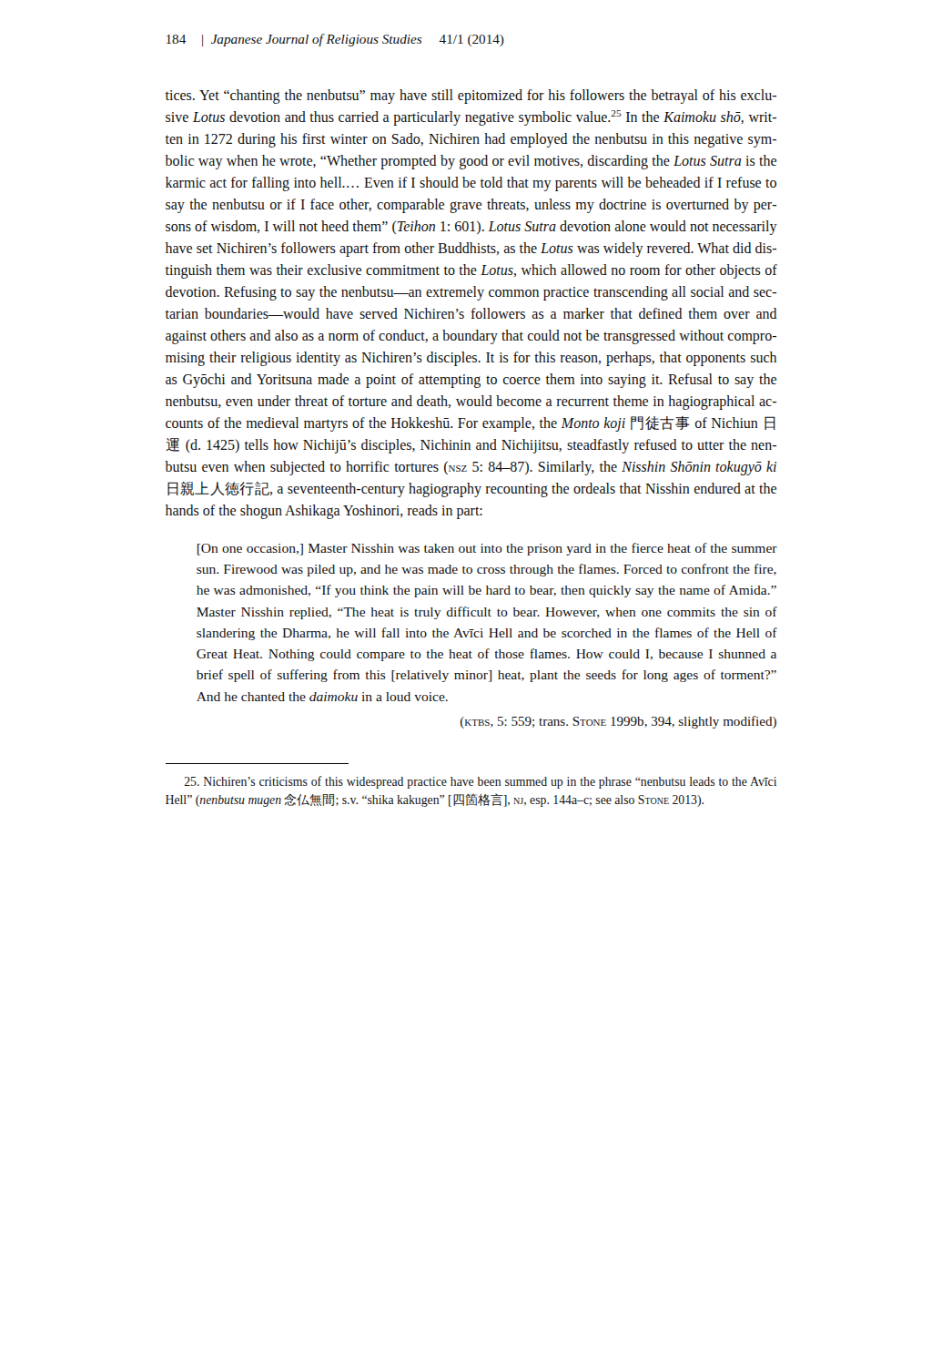184|Japanese Journal of Religious Studies 41/1 (2014)
tices. Yet “chanting the nenbutsu” may have still epitomized for his followers the betrayal of his exclusive Lotus devotion and thus carried a particularly negative symbolic value.25 In the Kaimoku shō, written in 1272 during his first winter on Sado, Nichiren had employed the nenbutsu in this negative symbolic way when he wrote, “Whether prompted by good or evil motives, discarding the Lotus Sutra is the karmic act for falling into hell.… Even if I should be told that my parents will be beheaded if I refuse to say the nenbutsu or if I face other, comparable grave threats, unless my doctrine is overturned by persons of wisdom, I will not heed them” (Teihon 1: 601). Lotus Sutra devotion alone would not necessarily have set Nichiren’s followers apart from other Buddhists, as the Lotus was widely revered. What did distinguish them was their exclusive commitment to the Lotus, which allowed no room for other objects of devotion. Refusing to say the nenbutsu—an extremely common practice transcending all social and sectarian boundaries—would have served Nichiren’s followers as a marker that defined them over and against others and also as a norm of conduct, a boundary that could not be transgressed without compromising their religious identity as Nichiren’s disciples. It is for this reason, perhaps, that opponents such as Gyōchi and Yoritsuna made a point of attempting to coerce them into saying it. Refusal to say the nenbutsu, even under threat of torture and death, would become a recurrent theme in hagiographical accounts of the medieval martyrs of the Hokkeshū. For example, the Monto koji 門徒古事 of Nichiun 日運 (d. 1425) tells how Nichijū’s disciples, Nichinin and Nichijitsu, steadfastly refused to utter the nenbutsu even when subjected to horrific tortures (nsz 5: 84–87). Similarly, the Nisshin Shōnin tokugyō ki 日親上人徳行記, a seventeenth-century hagiography recounting the ordeals that Nisshin endured at the hands of the shogun Ashikaga Yoshinori, reads in part:
[On one occasion,] Master Nisshin was taken out into the prison yard in the fierce heat of the summer sun. Firewood was piled up, and he was made to cross through the flames. Forced to confront the fire, he was admonished, “If you think the pain will be hard to bear, then quickly say the name of Amida.” Master Nisshin replied, “The heat is truly difficult to bear. However, when one commits the sin of slandering the Dharma, he will fall into the Avīci Hell and be scorched in the flames of the Hell of Great Heat. Nothing could compare to the heat of those flames. How could I, because I shunned a brief spell of suffering from this [relatively minor] heat, plant the seeds for long ages of torment?” And he chanted the daimoku in a loud voice.
(ktbs, 5: 559; trans. Stone 1999b, 394, slightly modified)
25. Nichiren’s criticisms of this widespread practice have been summed up in the phrase “nenbutsu leads to the Avīci Hell” (nenbutsu mugen 念仏無間; s.v. “shika kakugen” [四箇格言], nj, esp. 144a–c; see also Stone 2013).